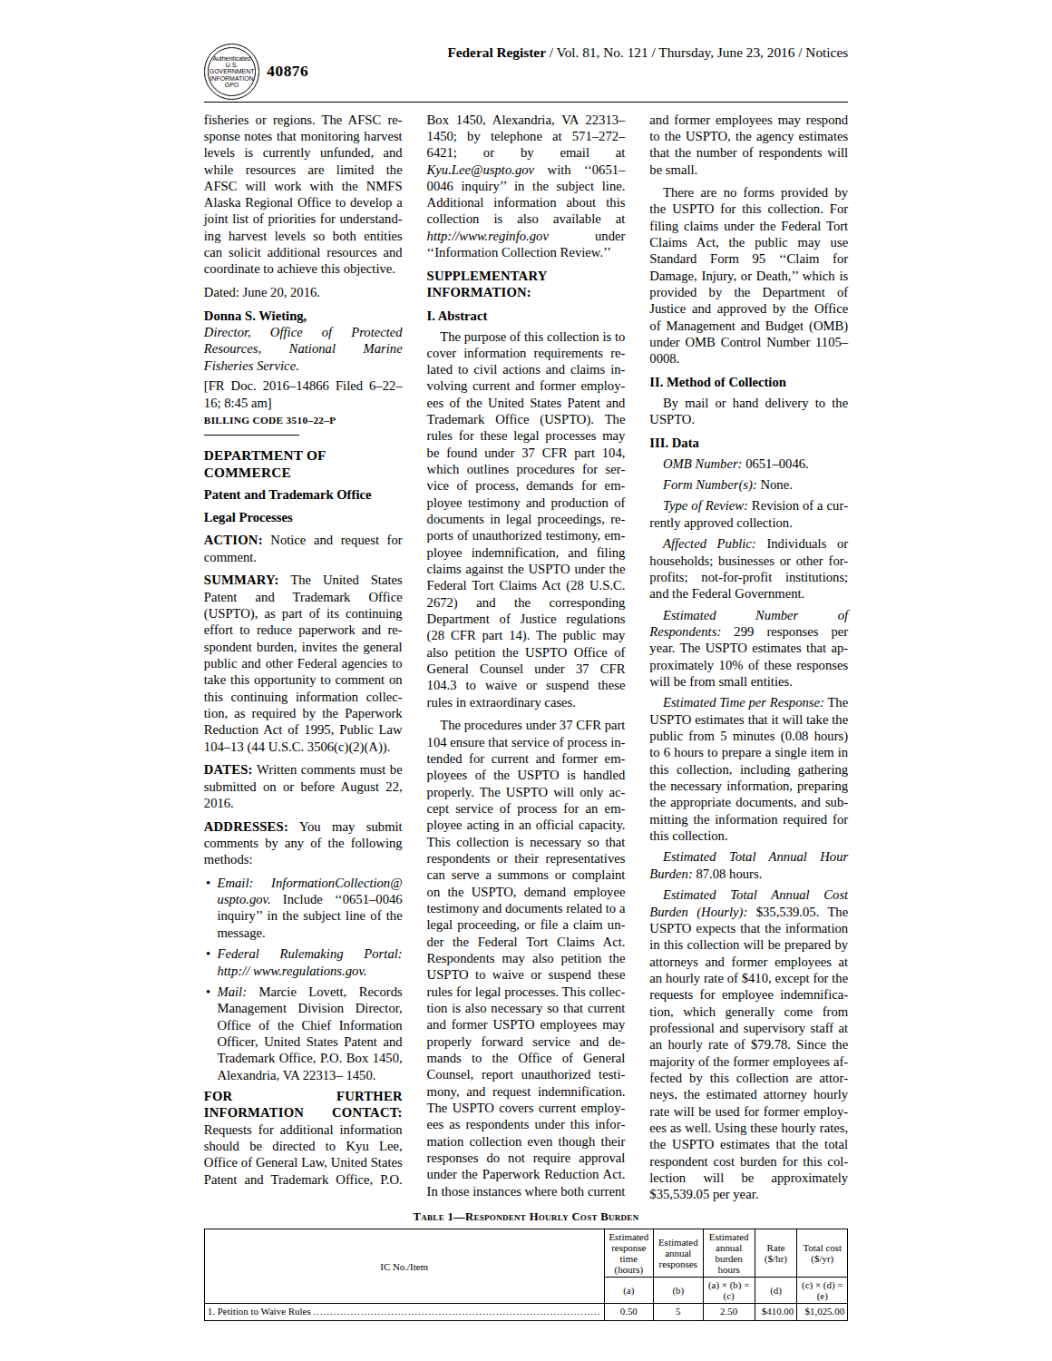Authenticated
U.S. GOVERNMENT
INFORMATION
GPO
40876
Federal Register / Vol. 81, No. 121 / Thursday, June 23, 2016 / Notices
fisheries or regions. The AFSC response notes that monitoring harvest levels is currently unfunded, and while resources are limited the AFSC will work with the NMFS Alaska Regional Office to develop a joint list of priorities for understanding harvest levels so both entities can solicit additional resources and coordinate to achieve this objective.
Dated: June 20, 2016.
Donna S. Wieting,
Director, Office of Protected Resources, National Marine Fisheries Service.
[FR Doc. 2016–14866 Filed 6–22–16; 8:45 am]
BILLING CODE 3510–22–P
DEPARTMENT OF COMMERCE
Patent and Trademark Office
Legal Processes
ACTION: Notice and request for comment.
SUMMARY: The United States Patent and Trademark Office (USPTO), as part of its continuing effort to reduce paperwork and respondent burden, invites the general public and other Federal agencies to take this opportunity to comment on this continuing information collection, as required by the Paperwork Reduction Act of 1995, Public Law 104–13 (44 U.S.C. 3506(c)(2)(A)).
DATES: Written comments must be submitted on or before August 22, 2016.
ADDRESSES: You may submit comments by any of the following methods:
Email: InformationCollection@ uspto.gov. Include ‘‘0651–0046 inquiry’’ in the subject line of the message.
Federal Rulemaking Portal: http:// www.regulations.gov.
Mail: Marcie Lovett, Records Management Division Director, Office of the Chief Information Officer, United States Patent and Trademark Office, P.O. Box 1450, Alexandria, VA 22313– 1450.
FOR FURTHER INFORMATION CONTACT: Requests for additional information should be directed to Kyu Lee, Office of General Law, United States Patent and Trademark Office, P.O. Box 1450, Alexandria, VA 22313–1450; by telephone at 571–272–6421; or by email at Kyu.Lee@uspto.gov with ‘‘0651–0046 inquiry’’ in the subject line. Additional information about this collection is also available at http://www.reginfo.gov under ‘‘Information Collection Review.’’
SUPPLEMENTARY INFORMATION:
I. Abstract
The purpose of this collection is to cover information requirements related to civil actions and claims involving current and former employees of the United States Patent and Trademark Office (USPTO). The rules for these legal processes may be found under 37 CFR part 104, which outlines procedures for service of process, demands for employee testimony and production of documents in legal proceedings, reports of unauthorized testimony, employee indemnification, and filing claims against the USPTO under the Federal Tort Claims Act (28 U.S.C. 2672) and the corresponding Department of Justice regulations (28 CFR part 14). The public may also petition the USPTO Office of General Counsel under 37 CFR 104.3 to waive or suspend these rules in extraordinary cases.
The procedures under 37 CFR part 104 ensure that service of process intended for current and former employees of the USPTO is handled properly. The USPTO will only accept service of process for an employee acting in an official capacity. This collection is necessary so that respondents or their representatives can serve a summons or complaint on the USPTO, demand employee testimony and documents related to a legal proceeding, or file a claim under the Federal Tort Claims Act. Respondents may also petition the USPTO to waive or suspend these rules for legal processes. This collection is also necessary so that current and former USPTO employees may properly forward service and demands to the Office of General Counsel, report unauthorized testimony, and request indemnification. The USPTO covers current employees as respondents under this information collection even though their responses do not require approval under the Paperwork Reduction Act. In those instances where both current and former employees may respond to the USPTO, the agency estimates that the number of respondents will be small.
There are no forms provided by the USPTO for this collection. For filing claims under the Federal Tort Claims Act, the public may use Standard Form 95 ‘‘Claim for Damage, Injury, or Death,’’ which is provided by the Department of Justice and approved by the Office of Management and Budget (OMB) under OMB Control Number 1105–0008.
II. Method of Collection
By mail or hand delivery to the USPTO.
III. Data
OMB Number: 0651–0046.
Form Number(s): None.
Type of Review: Revision of a currently approved collection.
Affected Public: Individuals or households; businesses or other for-profits; not-for-profit institutions; and the Federal Government.
Estimated Number of Respondents: 299 responses per year. The USPTO estimates that approximately 10% of these responses will be from small entities.
Estimated Time per Response: The USPTO estimates that it will take the public from 5 minutes (0.08 hours) to 6 hours to prepare a single item in this collection, including gathering the necessary information, preparing the appropriate documents, and submitting the information required for this collection.
Estimated Total Annual Hour Burden: 87.08 hours.
Estimated Total Annual Cost Burden (Hourly): $35,539.05. The USPTO expects that the information in this collection will be prepared by attorneys and former employees at an hourly rate of $410, except for the requests for employee indemnification, which generally come from professional and supervisory staff at an hourly rate of $79.78. Since the majority of the former employees affected by this collection are attorneys, the estimated attorney hourly rate will be used for former employees as well. Using these hourly rates, the USPTO estimates that the total respondent cost burden for this collection will be approximately $35,539.05 per year.
Table 1—Respondent Hourly Cost Burden
| IC No./Item | Estimated response time (hours) | Estimated annual responses | Estimated annual burden hours | Rate ($/hr) | Total cost ($/yr) |
| --- | --- | --- | --- | --- | --- |
| (a) | (b) | (a) × (b) = (c) | (d) | (c) × (d) = (e) |
| 1. Petition to Waive Rules ..................................................................................... | 0.50 | 5 | 2.50 | $410.00 | $1,025.00 |